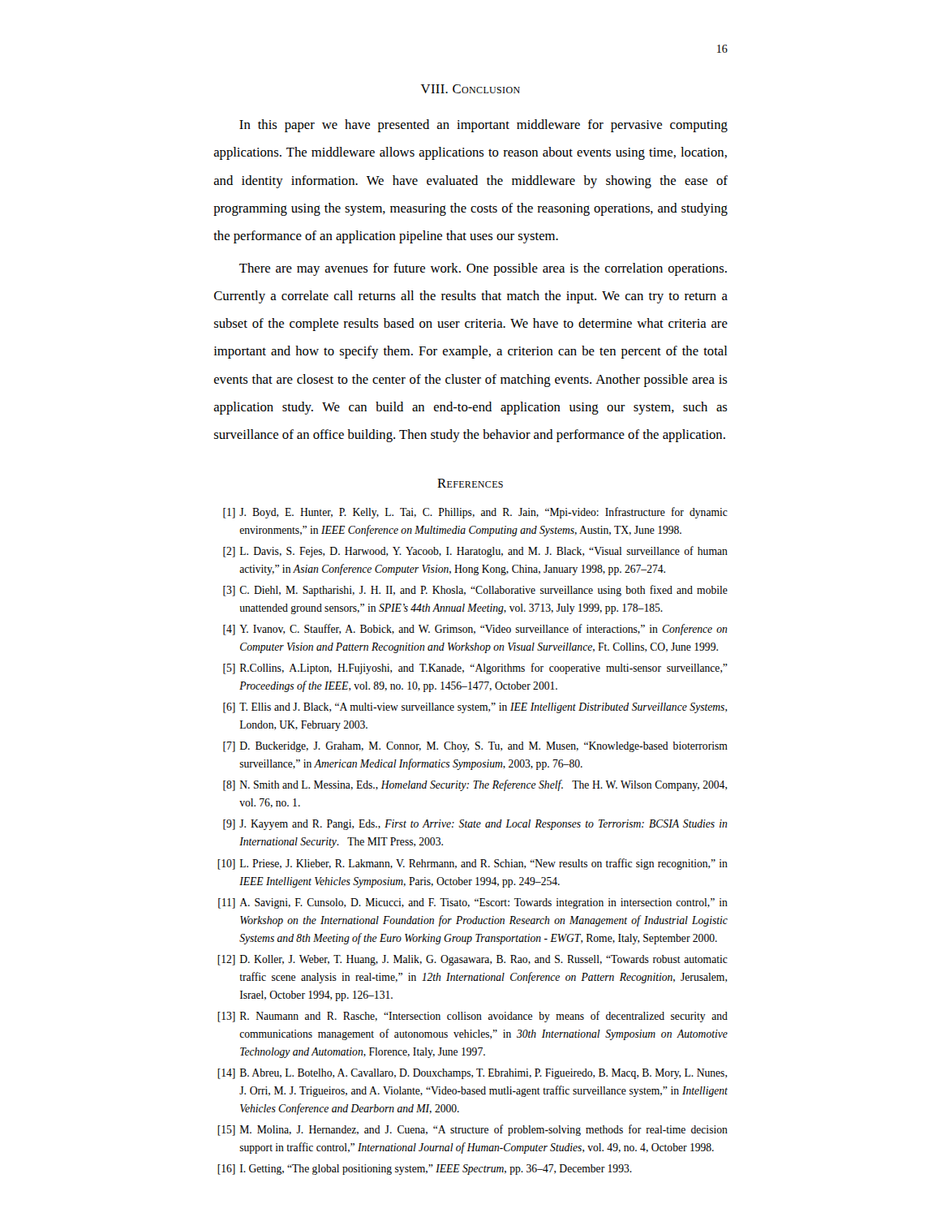16
VIII. Conclusion
In this paper we have presented an important middleware for pervasive computing applications. The middleware allows applications to reason about events using time, location, and identity information. We have evaluated the middleware by showing the ease of programming using the system, measuring the costs of the reasoning operations, and studying the performance of an application pipeline that uses our system.
There are may avenues for future work. One possible area is the correlation operations. Currently a correlate call returns all the results that match the input. We can try to return a subset of the complete results based on user criteria. We have to determine what criteria are important and how to specify them. For example, a criterion can be ten percent of the total events that are closest to the center of the cluster of matching events. Another possible area is application study. We can build an end-to-end application using our system, such as surveillance of an office building. Then study the behavior and performance of the application.
References
[1] J. Boyd, E. Hunter, P. Kelly, L. Tai, C. Phillips, and R. Jain, “Mpi-video: Infrastructure for dynamic environments,” in IEEE Conference on Multimedia Computing and Systems, Austin, TX, June 1998.
[2] L. Davis, S. Fejes, D. Harwood, Y. Yacoob, I. Haratoglu, and M. J. Black, “Visual surveillance of human activity,” in Asian Conference Computer Vision, Hong Kong, China, January 1998, pp. 267–274.
[3] C. Diehl, M. Saptharishi, J. H. II, and P. Khosla, “Collaborative surveillance using both fixed and mobile unattended ground sensors,” in SPIE’s 44th Annual Meeting, vol. 3713, July 1999, pp. 178–185.
[4] Y. Ivanov, C. Stauffer, A. Bobick, and W. Grimson, “Video surveillance of interactions,” in Conference on Computer Vision and Pattern Recognition and Workshop on Visual Surveillance, Ft. Collins, CO, June 1999.
[5] R.Collins, A.Lipton, H.Fujiyoshi, and T.Kanade, “Algorithms for cooperative multi-sensor surveillance,” Proceedings of the IEEE, vol. 89, no. 10, pp. 1456–1477, October 2001.
[6] T. Ellis and J. Black, “A multi-view surveillance system,” in IEE Intelligent Distributed Surveillance Systems, London, UK, February 2003.
[7] D. Buckeridge, J. Graham, M. Connor, M. Choy, S. Tu, and M. Musen, “Knowledge-based bioterrorism surveillance,” in American Medical Informatics Symposium, 2003, pp. 76–80.
[8] N. Smith and L. Messina, Eds., Homeland Security: The Reference Shelf. The H. W. Wilson Company, 2004, vol. 76, no. 1.
[9] J. Kayyem and R. Pangi, Eds., First to Arrive: State and Local Responses to Terrorism: BCSIA Studies in International Security. The MIT Press, 2003.
[10] L. Priese, J. Klieber, R. Lakmann, V. Rehrmann, and R. Schian, “New results on traffic sign recognition,” in IEEE Intelligent Vehicles Symposium, Paris, October 1994, pp. 249–254.
[11] A. Savigni, F. Cunsolo, D. Micucci, and F. Tisato, “Escort: Towards integration in intersection control,” in Workshop on the International Foundation for Production Research on Management of Industrial Logistic Systems and 8th Meeting of the Euro Working Group Transportation - EWGT, Rome, Italy, September 2000.
[12] D. Koller, J. Weber, T. Huang, J. Malik, G. Ogasawara, B. Rao, and S. Russell, “Towards robust automatic traffic scene analysis in real-time,” in 12th International Conference on Pattern Recognition, Jerusalem, Israel, October 1994, pp. 126–131.
[13] R. Naumann and R. Rasche, “Intersection collison avoidance by means of decentralized security and communications management of autonomous vehicles,” in 30th International Symposium on Automotive Technology and Automation, Florence, Italy, June 1997.
[14] B. Abreu, L. Botelho, A. Cavallaro, D. Douxchamps, T. Ebrahimi, P. Figueiredo, B. Macq, B. Mory, L. Nunes, J. Orri, M. J. Trigueiros, and A. Violante, “Video-based mutli-agent traffic surveillance system,” in Intelligent Vehicles Conference and Dearborn and MI, 2000.
[15] M. Molina, J. Hernandez, and J. Cuena, “A structure of problem-solving methods for real-time decision support in traffic control,” International Journal of Human-Computer Studies, vol. 49, no. 4, October 1998.
[16] I. Getting, “The global positioning system,” IEEE Spectrum, pp. 36–47, December 1993.